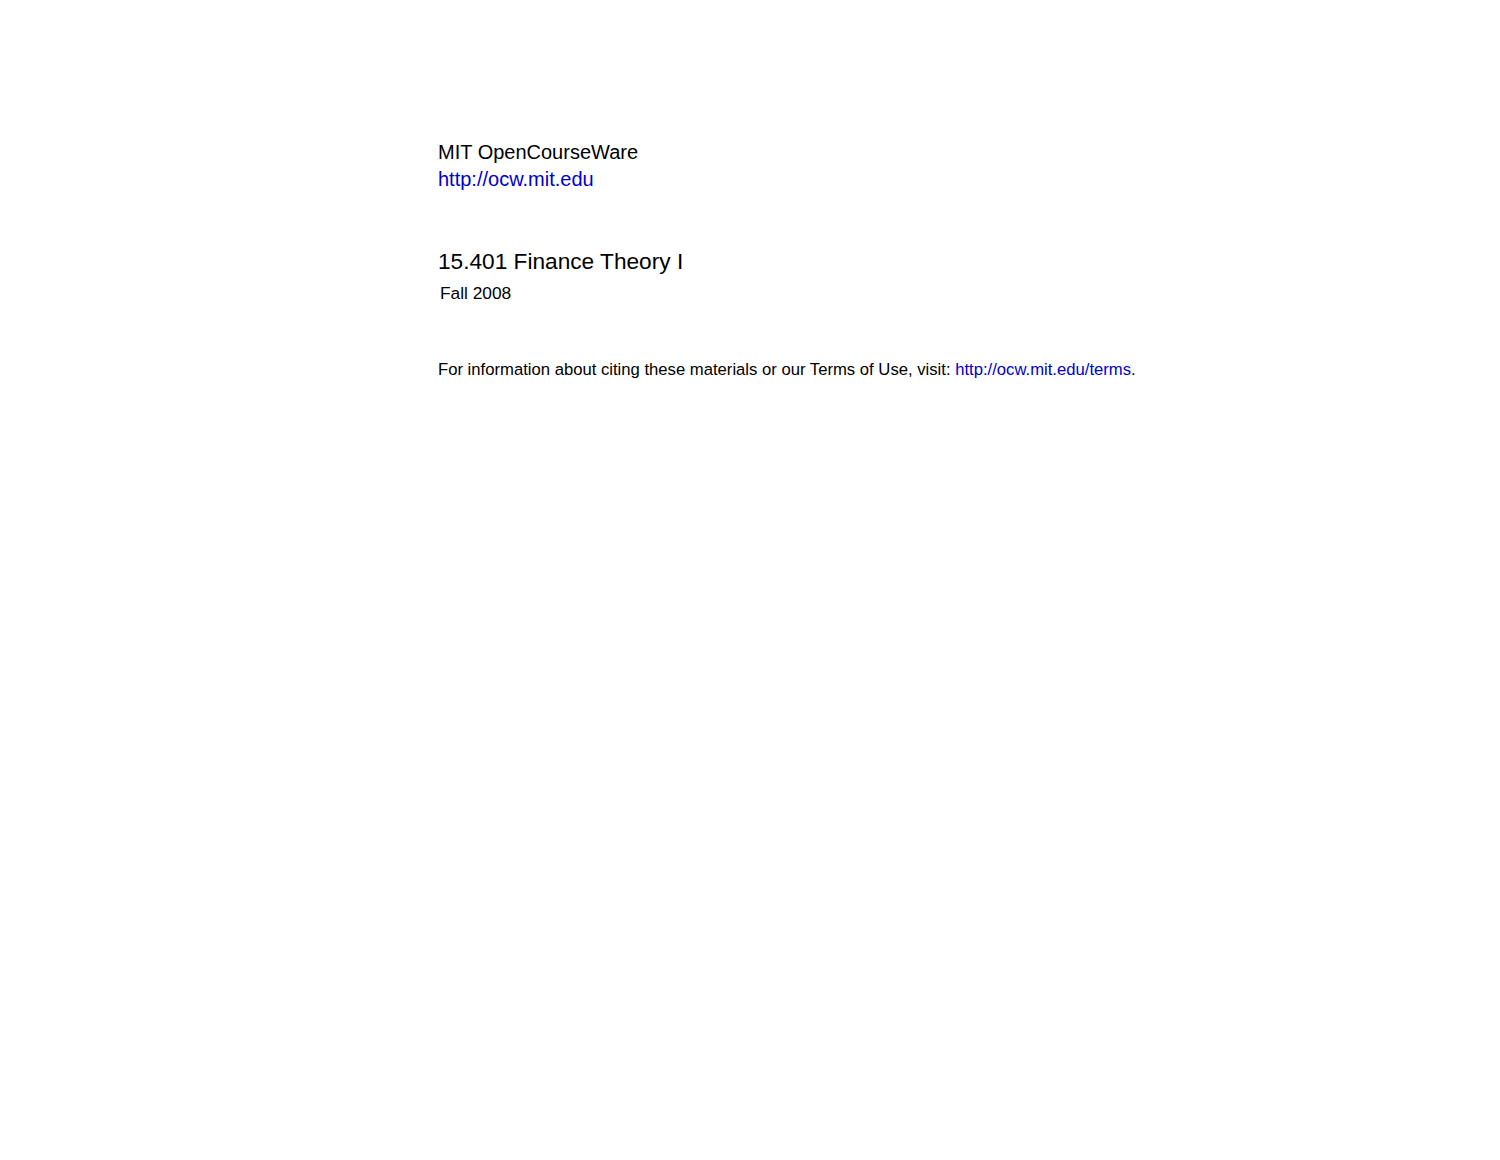MIT OpenCourseWare
http://ocw.mit.edu
15.401 Finance Theory I Fall 2008
For information about citing these materials or our Terms of Use, visit: http://ocw.mit.edu/terms.